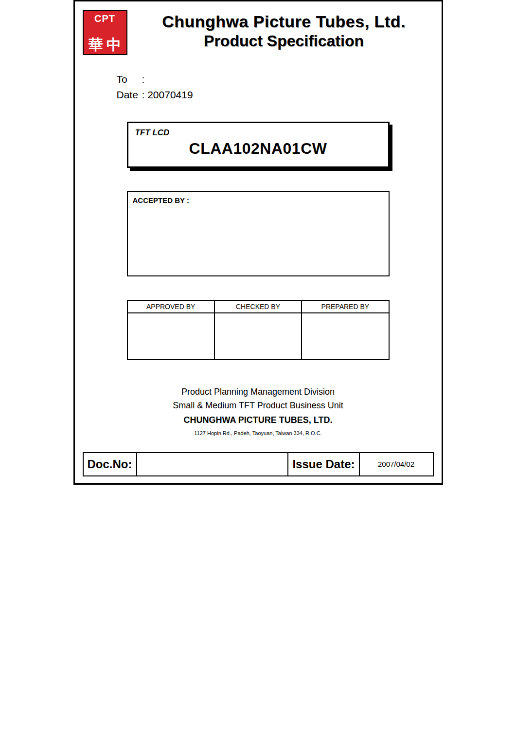CPT
華 中
Chunghwa Picture Tubes, Ltd.
Product Specification
To:
Date: 20070419
TFT LCD
CLAA102NA01CW
ACCEPTED BY :
| APPROVED BY | CHECKED BY | PREPARED BY |
| --- | --- | --- |
Product Planning Management Division
Small & Medium TFT Product Business Unit
CHUNGHWA PICTURE TUBES, LTD.
1127 Hopin Rd., Padeh, Taoyuan, Taiwan 334, R.O.C.
Doc.No:
Issue Date:
2007/04/02